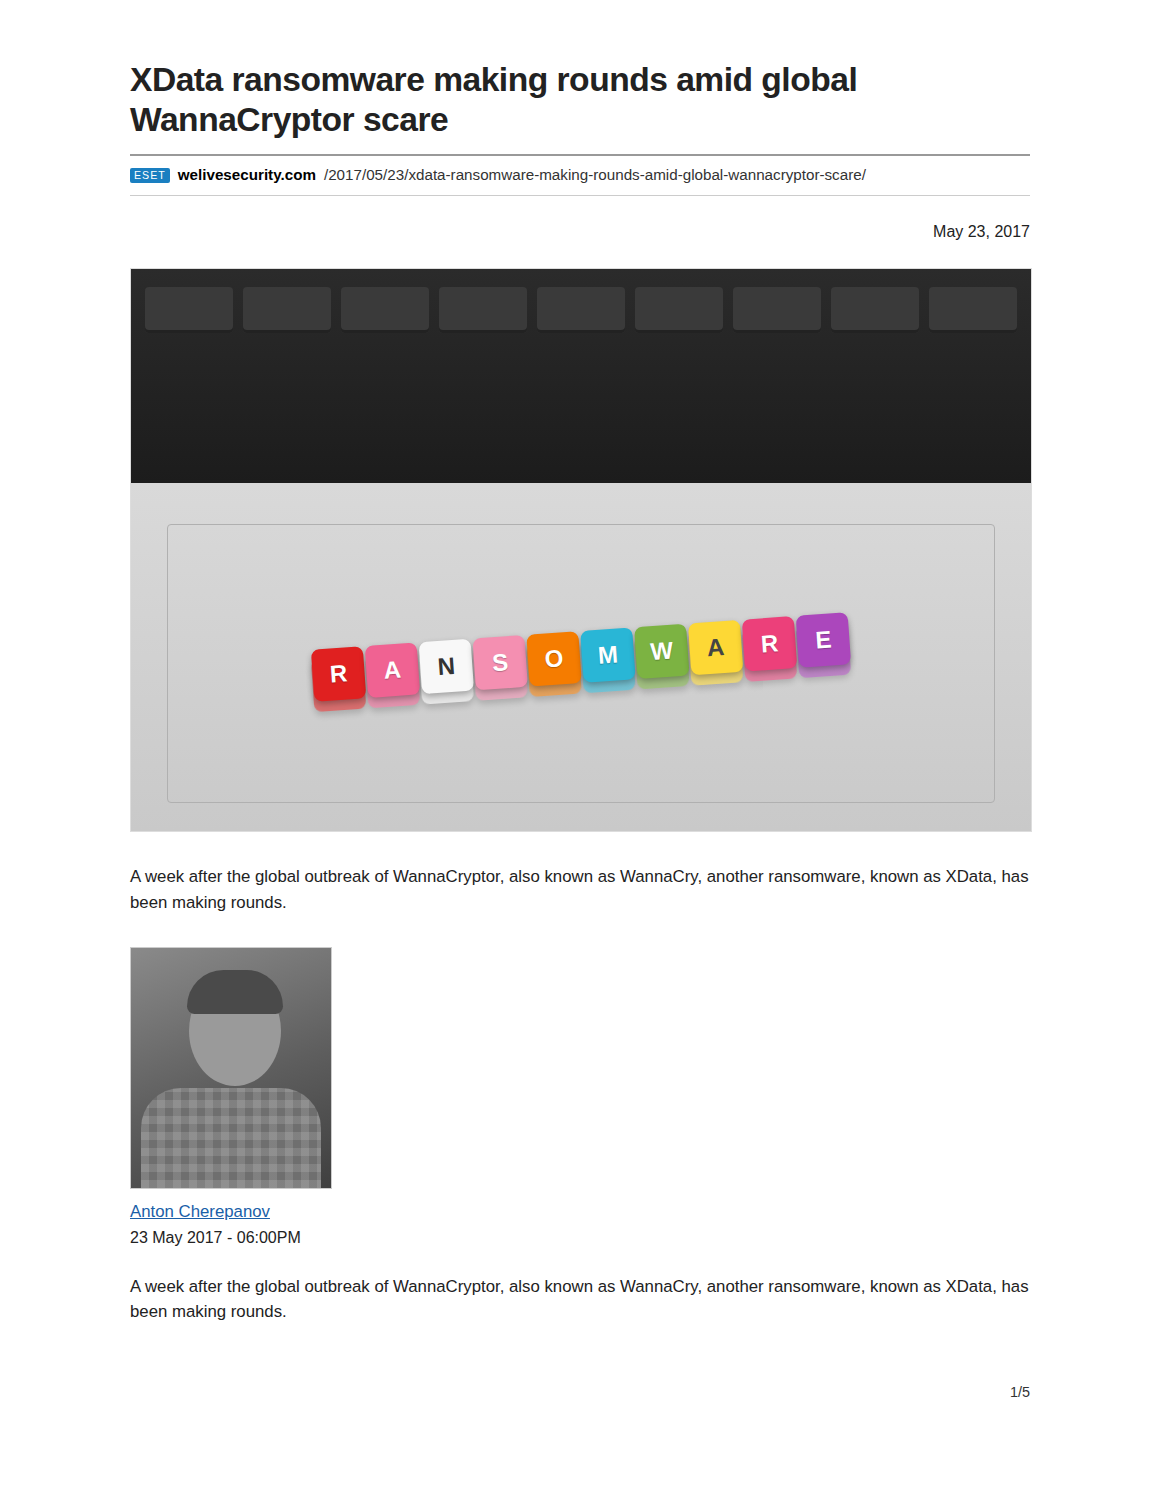XData ransomware making rounds amid global WannaCryptor scare
ESET welivesecurity.com/2017/05/23/xdata-ransomware-making-rounds-amid-global-wannacryptor-scare/
May 23, 2017
R A N S O M W A R E
R A N S O M W A R E
A week after the global outbreak of WannaCryptor, also known as WannaCry, another ransomware, known as XData, has been making rounds.
Anton Cherepanov
23 May 2017 - 06:00PM
A week after the global outbreak of WannaCryptor, also known as WannaCry, another ransomware, known as XData, has been making rounds.
1/5